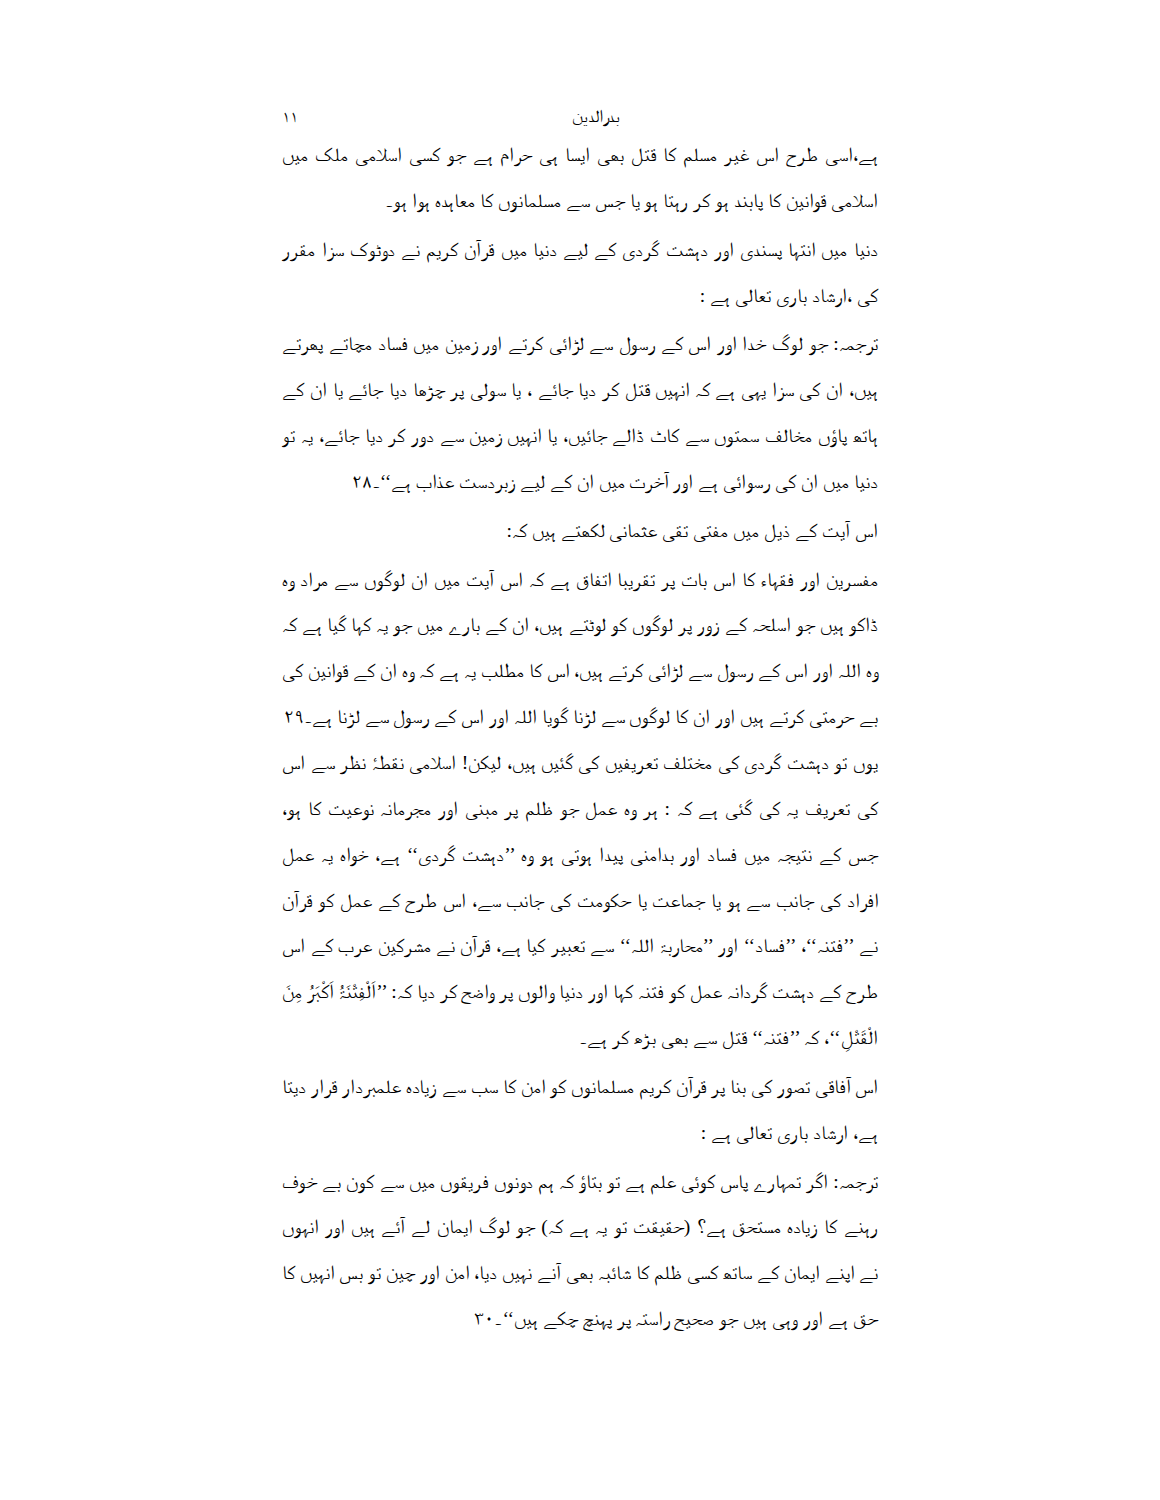بدرالدین
۱۱
ہے،اسی طرح اس غیر مسلم کا قتل بھی ایسا ہی حرام ہے جو کسی اسلامی ملک میں اسلامی قوانین کا پابند ہو کر رہتا ہو یا جس سے مسلمانوں کا معاہدہ ہوا ہو۔
دنیا میں انتہا پسندی اور دہشت گردی کے لیے دنیا میں قرآن کریم نے دوٹوک سزا مقرر کی ،ارشاد باری تعالی ہے :
ترجمہ: جو لوگ خدا اور اس کے رسول سے لڑائی کرتے اور زمین میں فساد مچاتے پھرتے ہیں، ان کی سزا یہی ہے کہ انہیں قتل کر دیا جائے ، یا سولی پر چڑھا دیا جائے یا ان کے ہاتھ پاؤں مخالف سمتوں سے کاٹ ڈالے جائیں، یا انہیں زمین سے دور کر دیا جائے، یہ تو دنیا میں ان کی رسوائی ہے اور آخرت میں ان کے لیے زبردست عذاب ہے‘‘۔۲۸
اس آیت کے ذیل میں مفتی تقی عثمانی لکھتے ہیں کہ:
مفسرین اور فقہاء کا اس بات پر تقریبا اتفاق ہے کہ اس آیت میں ان لوگوں سے مراد وہ ڈاکو ہیں جو اسلحہ کے زور پر لوگوں کو لوٹتے ہیں، ان کے بارے میں جو یہ کہا گیا ہے کہ وہ اللہ اور اس کے رسول سے لڑائی کرتے ہیں، اس کا مطلب یہ ہے کہ وہ ان کے قوانین کی بے حرمتی کرتے ہیں اور ان کا لوگوں سے لڑنا گویا اللہ اور اس کے رسول سے لڑنا ہے۔۲۹
یوں تو دہشت گردی کی مختلف تعریفیں کی گئیں ہیں، لیکن! اسلامی نقطۂ نظر سے اس کی تعریف یہ کی گئی ہے کہ : ہر وہ عمل جو ظلم پر مبنی اور مجرمانہ نوعیت کا ہو، جس کے نتیجہ میں فساد اور بدامنی پیدا ہوتی ہو وہ ’’دہشت گردی‘‘ ہے، خواہ یہ عمل افراد کی جانب سے ہو یا جماعت یا حکومت کی جانب سے، اس طرح کے عمل کو قرآن نے ’’فتنہ‘‘، ’’فساد‘‘ اور ’’محاربۃ اللہ‘‘ سے تعبیر کیا ہے، قرآن نے مشرکین عرب کے اس طرح کے دہشت گردانہ عمل کو فتنہ کہا اور دنیا والوں پر واضح کر دیا کہ: ’’اَلْفِتْنَۃُ اَکْبَرُ مِنَ الْقَتْلِ‘‘، کہ ’’فتنہ‘‘ قتل سے بھی بڑھ کر ہے۔
اس آفاقی تصور کی بنا پر قرآن کریم مسلمانوں کو امن کا سب سے زیادہ علمبردار قرار دیتا ہے، ارشاد باری تعالی ہے :
ترجمہ: اگر تمہارے پاس کوئی علم ہے تو بتاؤ کہ ہم دونوں فریقوں میں سے کون بے خوف رہنے کا زیادہ مستحق ہے؟ (حقیقت تو یہ ہے کہ) جو لوگ ایمان لے آئے ہیں اور انہوں نے اپنے ایمان کے ساتھ کسی ظلم کا شائبہ بھی آنے نہیں دیا، امن اور چین تو بس انہیں کا حق ہے اور وہی ہیں جو صحیح راستہ پر پہنچ چکے ہیں‘‘۔۳۰